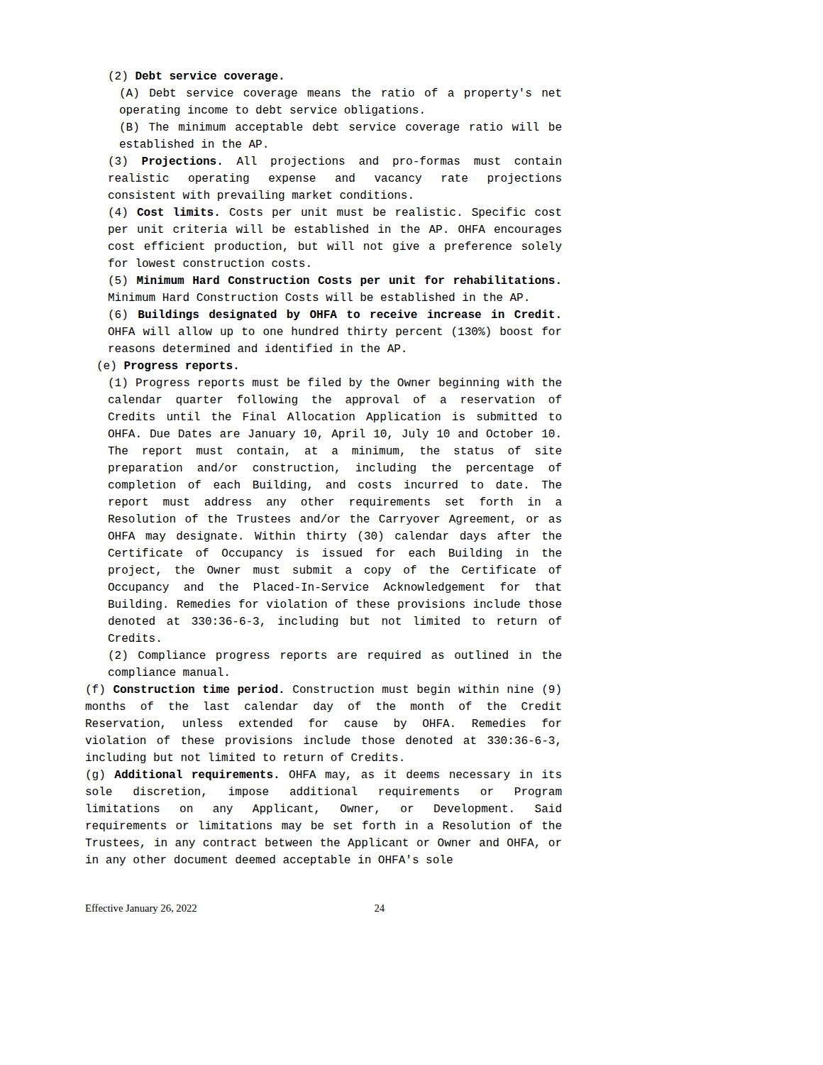(2) Debt service coverage.
(A) Debt service coverage means the ratio of a property's net operating income to debt service obligations.
(B) The minimum acceptable debt service coverage ratio will be established in the AP.
(3) Projections. All projections and pro-formas must contain realistic operating expense and vacancy rate projections consistent with prevailing market conditions.
(4) Cost limits. Costs per unit must be realistic. Specific cost per unit criteria will be established in the AP. OHFA encourages cost efficient production, but will not give a preference solely for lowest construction costs.
(5) Minimum Hard Construction Costs per unit for rehabilitations. Minimum Hard Construction Costs will be established in the AP.
(6) Buildings designated by OHFA to receive increase in Credit. OHFA will allow up to one hundred thirty percent (130%) boost for reasons determined and identified in the AP.
(e) Progress reports.
(1) Progress reports must be filed by the Owner beginning with the calendar quarter following the approval of a reservation of Credits until the Final Allocation Application is submitted to OHFA. Due Dates are January 10, April 10, July 10 and October 10. The report must contain, at a minimum, the status of site preparation and/or construction, including the percentage of completion of each Building, and costs incurred to date. The report must address any other requirements set forth in a Resolution of the Trustees and/or the Carryover Agreement, or as OHFA may designate. Within thirty (30) calendar days after the Certificate of Occupancy is issued for each Building in the project, the Owner must submit a copy of the Certificate of Occupancy and the Placed-In-Service Acknowledgement for that Building. Remedies for violation of these provisions include those denoted at 330:36-6-3, including but not limited to return of Credits.
(2) Compliance progress reports are required as outlined in the compliance manual.
(f) Construction time period. Construction must begin within nine (9) months of the last calendar day of the month of the Credit Reservation, unless extended for cause by OHFA. Remedies for violation of these provisions include those denoted at 330:36-6-3, including but not limited to return of Credits.
(g) Additional requirements. OHFA may, as it deems necessary in its sole discretion, impose additional requirements or Program limitations on any Applicant, Owner, or Development. Said requirements or limitations may be set forth in a Resolution of the Trustees, in any contract between the Applicant or Owner and OHFA, or in any other document deemed acceptable in OHFA's sole
Effective January 26, 2022 24